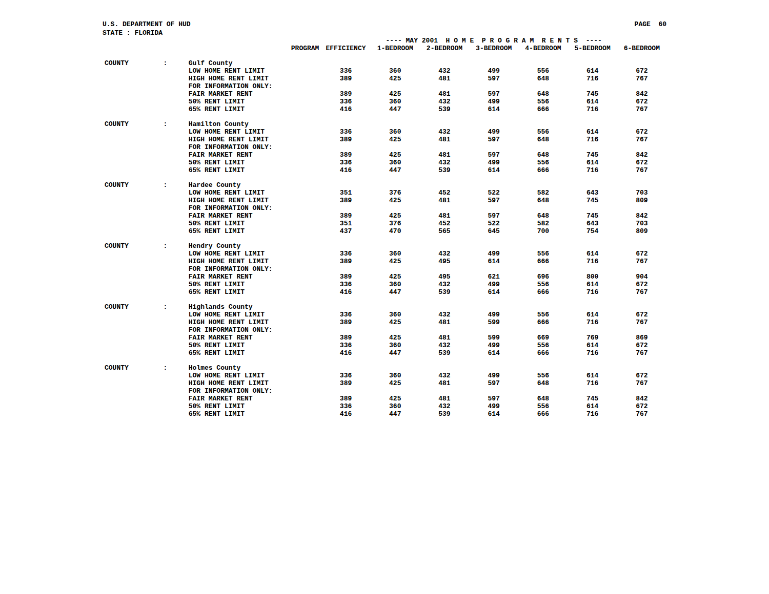U.S. DEPARTMENT OF HUD PAGE 60
STATE : FLORIDA
| | | | ---- MAY 2001 H O M E P R O G R A M R E N T S ---- |
| | | PROGRAM | EFFICIENCY | 1-BEDROOM | 2-BEDROOM | 3-BEDROOM | 4-BEDROOM | 5-BEDROOM | 6-BEDROOM |
| COUNTY | : | Gulf County | | | | | | | |
| | | LOW HOME RENT LIMIT | 336 | 360 | 432 | 499 | 556 | 614 | 672 |
| | | HIGH HOME RENT LIMIT | 389 | 425 | 481 | 597 | 648 | 716 | 767 |
| | | FOR INFORMATION ONLY: | | | | | | | |
| | | FAIR MARKET RENT | 389 | 425 | 481 | 597 | 648 | 745 | 842 |
| | | 50% RENT LIMIT | 336 | 360 | 432 | 499 | 556 | 614 | 672 |
| | | 65% RENT LIMIT | 416 | 447 | 539 | 614 | 666 | 716 | 767 |
| COUNTY | : | Hamilton County | | | | | | | |
| | | LOW HOME RENT LIMIT | 336 | 360 | 432 | 499 | 556 | 614 | 672 |
| | | HIGH HOME RENT LIMIT | 389 | 425 | 481 | 597 | 648 | 716 | 767 |
| | | FOR INFORMATION ONLY: | | | | | | | |
| | | FAIR MARKET RENT | 389 | 425 | 481 | 597 | 648 | 745 | 842 |
| | | 50% RENT LIMIT | 336 | 360 | 432 | 499 | 556 | 614 | 672 |
| | | 65% RENT LIMIT | 416 | 447 | 539 | 614 | 666 | 716 | 767 |
| COUNTY | : | Hardee County | | | | | | | |
| | | LOW HOME RENT LIMIT | 351 | 376 | 452 | 522 | 582 | 643 | 703 |
| | | HIGH HOME RENT LIMIT | 389 | 425 | 481 | 597 | 648 | 745 | 809 |
| | | FOR INFORMATION ONLY: | | | | | | | |
| | | FAIR MARKET RENT | 389 | 425 | 481 | 597 | 648 | 745 | 842 |
| | | 50% RENT LIMIT | 351 | 376 | 452 | 522 | 582 | 643 | 703 |
| | | 65% RENT LIMIT | 437 | 470 | 565 | 645 | 700 | 754 | 809 |
| COUNTY | : | Hendry County | | | | | | | |
| | | LOW HOME RENT LIMIT | 336 | 360 | 432 | 499 | 556 | 614 | 672 |
| | | HIGH HOME RENT LIMIT | 389 | 425 | 495 | 614 | 666 | 716 | 767 |
| | | FOR INFORMATION ONLY: | | | | | | | |
| | | FAIR MARKET RENT | 389 | 425 | 495 | 621 | 696 | 800 | 904 |
| | | 50% RENT LIMIT | 336 | 360 | 432 | 499 | 556 | 614 | 672 |
| | | 65% RENT LIMIT | 416 | 447 | 539 | 614 | 666 | 716 | 767 |
| COUNTY | : | Highlands County | | | | | | | |
| | | LOW HOME RENT LIMIT | 336 | 360 | 432 | 499 | 556 | 614 | 672 |
| | | HIGH HOME RENT LIMIT | 389 | 425 | 481 | 599 | 666 | 716 | 767 |
| | | FOR INFORMATION ONLY: | | | | | | | |
| | | FAIR MARKET RENT | 389 | 425 | 481 | 599 | 669 | 769 | 869 |
| | | 50% RENT LIMIT | 336 | 360 | 432 | 499 | 556 | 614 | 672 |
| | | 65% RENT LIMIT | 416 | 447 | 539 | 614 | 666 | 716 | 767 |
| COUNTY | : | Holmes County | | | | | | | |
| | | LOW HOME RENT LIMIT | 336 | 360 | 432 | 499 | 556 | 614 | 672 |
| | | HIGH HOME RENT LIMIT | 389 | 425 | 481 | 597 | 648 | 716 | 767 |
| | | FOR INFORMATION ONLY: | | | | | | | |
| | | FAIR MARKET RENT | 389 | 425 | 481 | 597 | 648 | 745 | 842 |
| | | 50% RENT LIMIT | 336 | 360 | 432 | 499 | 556 | 614 | 672 |
| | | 65% RENT LIMIT | 416 | 447 | 539 | 614 | 666 | 716 | 767 |